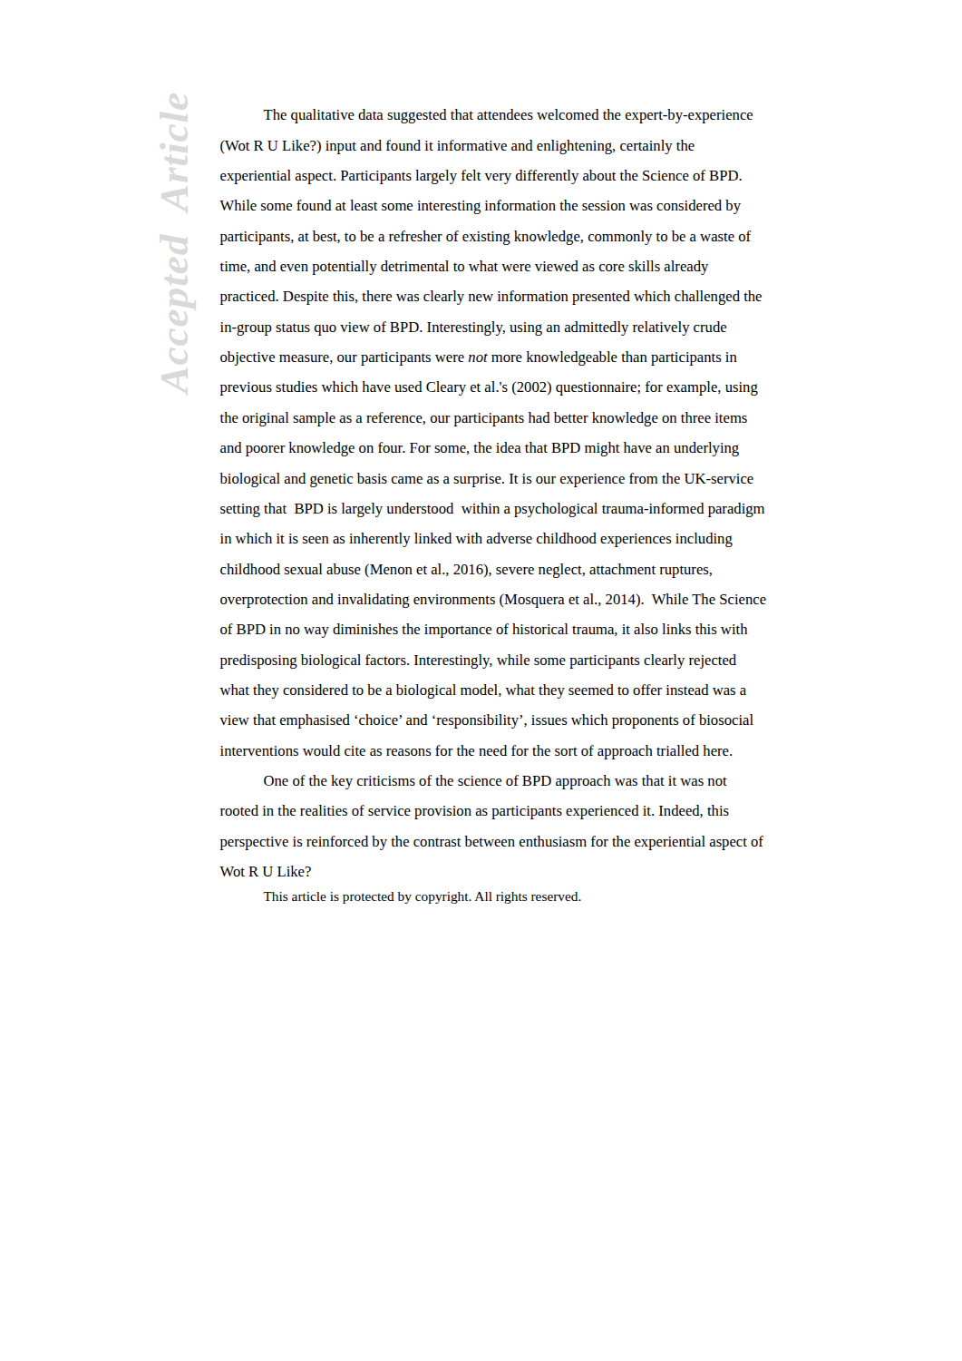Accepted Article
The qualitative data suggested that attendees welcomed the expert-by-experience (Wot R U Like?) input and found it informative and enlightening, certainly the experiential aspect. Participants largely felt very differently about the Science of BPD. While some found at least some interesting information the session was considered by participants, at best, to be a refresher of existing knowledge, commonly to be a waste of time, and even potentially detrimental to what were viewed as core skills already practiced. Despite this, there was clearly new information presented which challenged the in-group status quo view of BPD. Interestingly, using an admittedly relatively crude objective measure, our participants were not more knowledgeable than participants in previous studies which have used Cleary et al.'s (2002) questionnaire; for example, using the original sample as a reference, our participants had better knowledge on three items and poorer knowledge on four. For some, the idea that BPD might have an underlying biological and genetic basis came as a surprise. It is our experience from the UK-service setting that BPD is largely understood within a psychological trauma-informed paradigm in which it is seen as inherently linked with adverse childhood experiences including childhood sexual abuse (Menon et al., 2016), severe neglect, attachment ruptures, overprotection and invalidating environments (Mosquera et al., 2014). While The Science of BPD in no way diminishes the importance of historical trauma, it also links this with predisposing biological factors. Interestingly, while some participants clearly rejected what they considered to be a biological model, what they seemed to offer instead was a view that emphasised ‘choice’ and ‘responsibility’, issues which proponents of biosocial interventions would cite as reasons for the need for the sort of approach trialled here.
One of the key criticisms of the science of BPD approach was that it was not rooted in the realities of service provision as participants experienced it. Indeed, this perspective is reinforced by the contrast between enthusiasm for the experiential aspect of Wot R U Like?
This article is protected by copyright. All rights reserved.